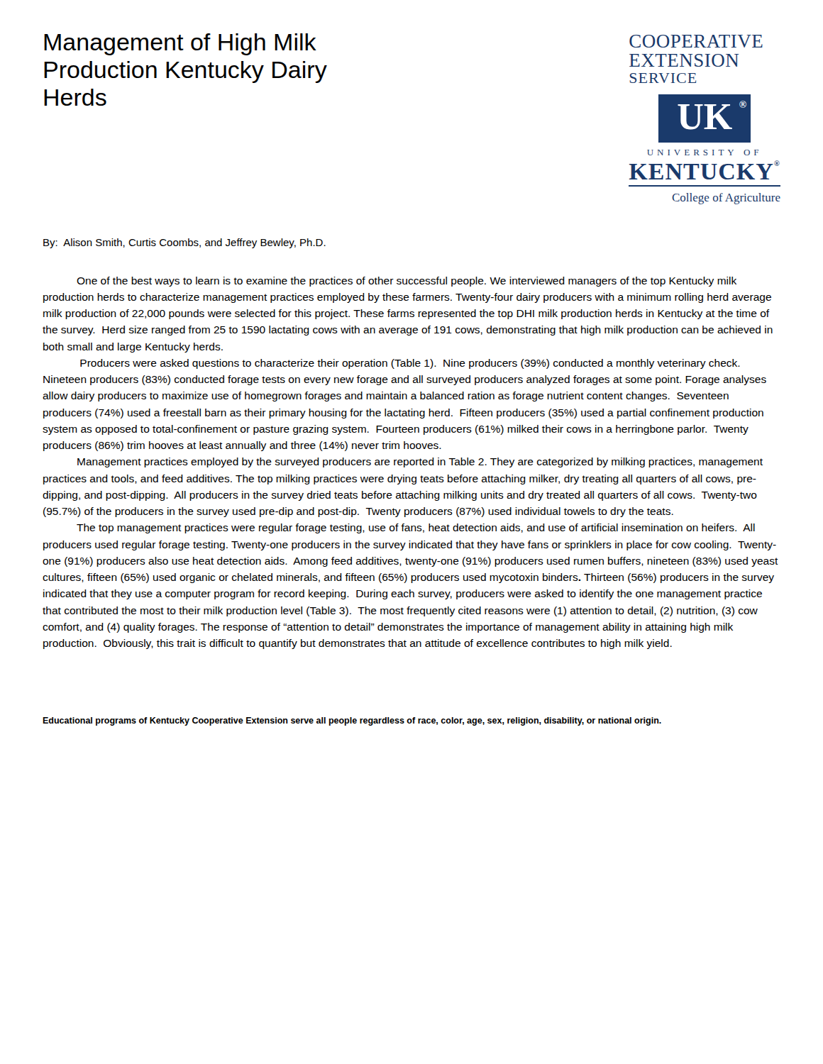Management of High Milk Production Kentucky Dairy Herds
COOPERATIVE EXTENSION SERVICE
UK®
UNIVERSITY OF
KENTUCKY®
College of Agriculture
By: Alison Smith, Curtis Coombs, and Jeffrey Bewley, Ph.D.
One of the best ways to learn is to examine the practices of other successful people. We interviewed managers of the top Kentucky milk production herds to characterize management practices employed by these farmers. Twenty-four dairy producers with a minimum rolling herd average milk production of 22,000 pounds were selected for this project. These farms represented the top DHI milk production herds in Kentucky at the time of the survey. Herd size ranged from 25 to 1590 lactating cows with an average of 191 cows, demonstrating that high milk production can be achieved in both small and large Kentucky herds.
Producers were asked questions to characterize their operation (Table 1). Nine producers (39%) conducted a monthly veterinary check. Nineteen producers (83%) conducted forage tests on every new forage and all surveyed producers analyzed forages at some point. Forage analyses allow dairy producers to maximize use of homegrown forages and maintain a balanced ration as forage nutrient content changes. Seventeen producers (74%) used a freestall barn as their primary housing for the lactating herd. Fifteen producers (35%) used a partial confinement production system as opposed to total-confinement or pasture grazing system. Fourteen producers (61%) milked their cows in a herringbone parlor. Twenty producers (86%) trim hooves at least annually and three (14%) never trim hooves.
Management practices employed by the surveyed producers are reported in Table 2. They are categorized by milking practices, management practices and tools, and feed additives. The top milking practices were drying teats before attaching milker, dry treating all quarters of all cows, pre-dipping, and post-dipping. All producers in the survey dried teats before attaching milking units and dry treated all quarters of all cows. Twenty-two (95.7%) of the producers in the survey used pre-dip and post-dip. Twenty producers (87%) used individual towels to dry the teats.
The top management practices were regular forage testing, use of fans, heat detection aids, and use of artificial insemination on heifers. All producers used regular forage testing. Twenty-one producers in the survey indicated that they have fans or sprinklers in place for cow cooling. Twenty-one (91%) producers also use heat detection aids. Among feed additives, twenty-one (91%) producers used rumen buffers, nineteen (83%) used yeast cultures, fifteen (65%) used organic or chelated minerals, and fifteen (65%) producers used mycotoxin binders. Thirteen (56%) producers in the survey indicated that they use a computer program for record keeping. During each survey, producers were asked to identify the one management practice that contributed the most to their milk production level (Table 3). The most frequently cited reasons were (1) attention to detail, (2) nutrition, (3) cow comfort, and (4) quality forages. The response of “attention to detail” demonstrates the importance of management ability in attaining high milk production. Obviously, this trait is difficult to quantify but demonstrates that an attitude of excellence contributes to high milk yield.
Educational programs of Kentucky Cooperative Extension serve all people regardless of race, color, age, sex, religion, disability, or national origin.